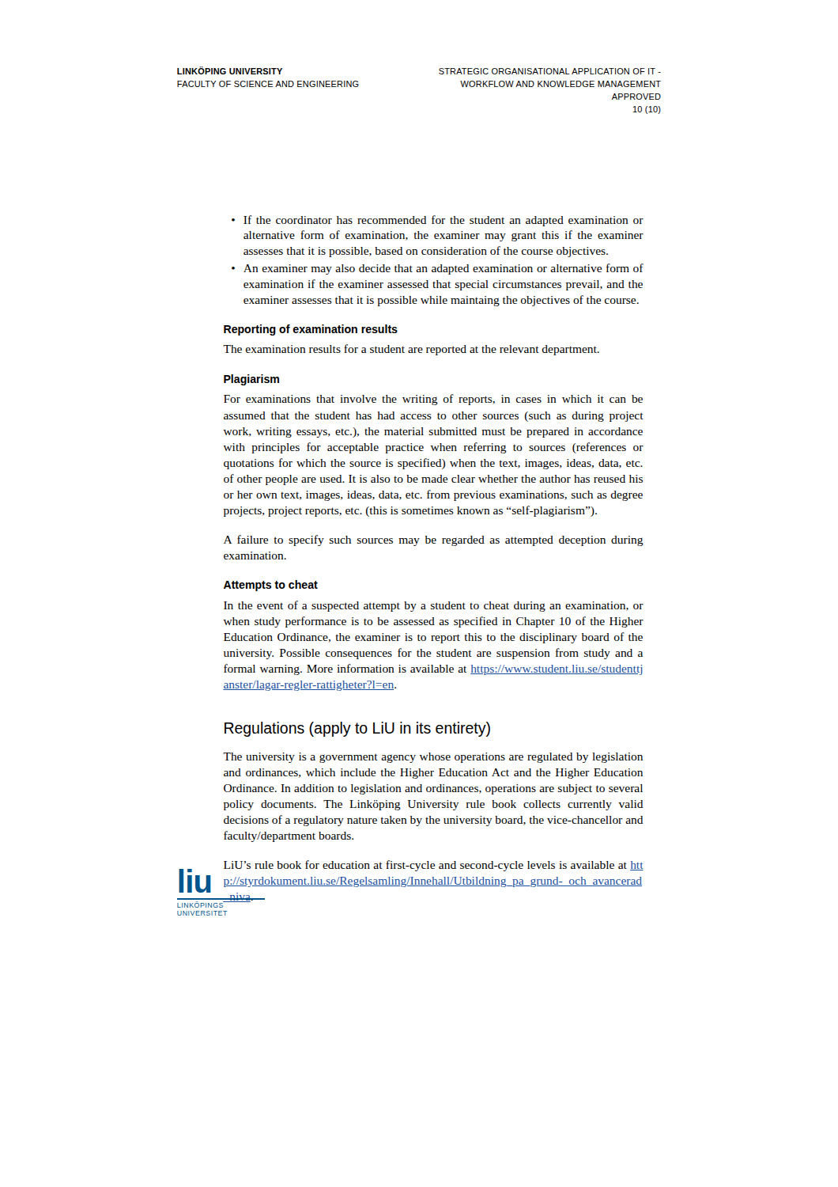Linköping University
Faculty of Science and Engineering
Strategic Organisational Application of IT -
Workflow and Knowledge Management
Approved
10 (10)
If the coordinator has recommended for the student an adapted examination or alternative form of examination, the examiner may grant this if the examiner assesses that it is possible, based on consideration of the course objectives.
An examiner may also decide that an adapted examination or alternative form of examination if the examiner assessed that special circumstances prevail, and the examiner assesses that it is possible while maintaing the objectives of the course.
Reporting of examination results
The examination results for a student are reported at the relevant department.
Plagiarism
For examinations that involve the writing of reports, in cases in which it can be assumed that the student has had access to other sources (such as during project work, writing essays, etc.), the material submitted must be prepared in accordance with principles for acceptable practice when referring to sources (references or quotations for which the source is specified) when the text, images, ideas, data, etc. of other people are used. It is also to be made clear whether the author has reused his or her own text, images, ideas, data, etc. from previous examinations, such as degree projects, project reports, etc. (this is sometimes known as “self-plagiarism”).
A failure to specify such sources may be regarded as attempted deception during examination.
Attempts to cheat
In the event of a suspected attempt by a student to cheat during an examination, or when study performance is to be assessed as specified in Chapter 10 of the Higher Education Ordinance, the examiner is to report this to the disciplinary board of the university. Possible consequences for the student are suspension from study and a formal warning. More information is available at https://www.student.liu.se/studenttjanster/lagar-regler-rattigheter?l=en.
Regulations (apply to LiU in its entirety)
The university is a government agency whose operations are regulated by legislation and ordinances, which include the Higher Education Act and the Higher Education Ordinance. In addition to legislation and ordinances, operations are subject to several policy documents. The Linköping University rule book collects currently valid decisions of a regulatory nature taken by the university board, the vice-chancellor and faculty/department boards.
LiU’s rule book for education at first-cycle and second-cycle levels is available at http://styrdokument.liu.se/Regelsamling/Innehall/Utbildning_pa_grund-_och_avancerad_niva.
liu
Linköpings universitet